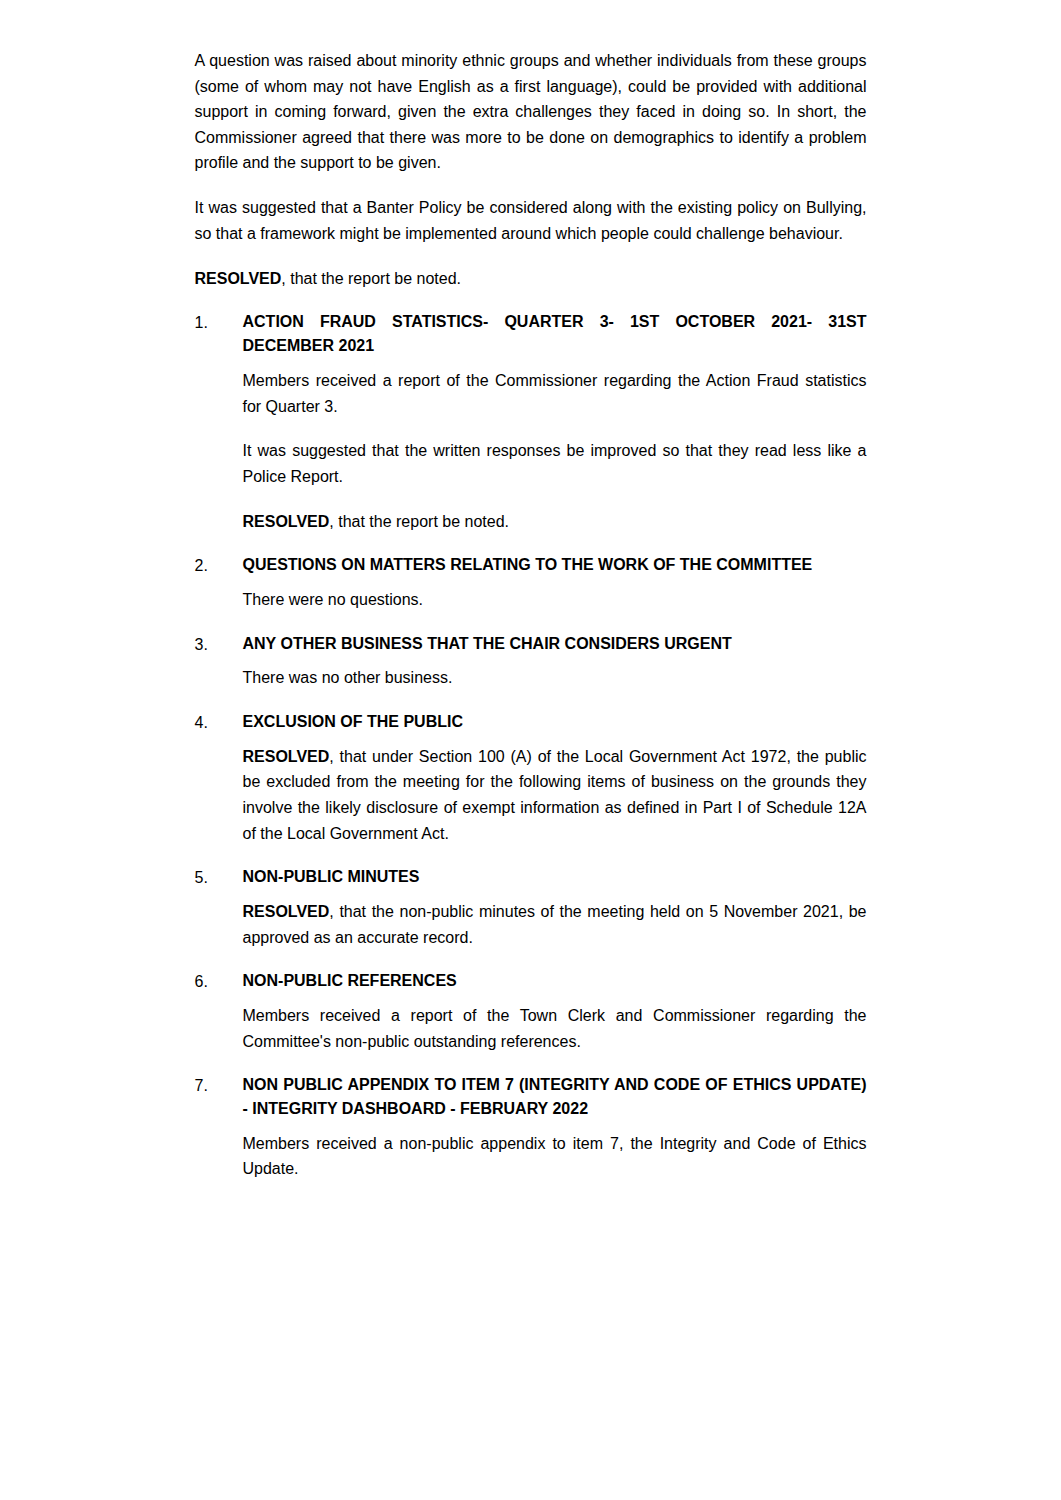A question was raised about minority ethnic groups and whether individuals from these groups (some of whom may not have English as a first language), could be provided with additional support in coming forward, given the extra challenges they faced in doing so. In short, the Commissioner agreed that there was more to be done on demographics to identify a problem profile and the support to be given.
It was suggested that a Banter Policy be considered along with the existing policy on Bullying, so that a framework might be implemented around which people could challenge behaviour.
RESOLVED, that the report be noted.
Action Fraud Statistics- Quarter 3- 1st October 2021- 31st December 2021
Members received a report of the Commissioner regarding the Action Fraud statistics for Quarter 3.
It was suggested that the written responses be improved so that they read less like a Police Report.
RESOLVED, that the report be noted.
Questions on Matters Relating to the Work of the Committee
There were no questions.
Any Other Business that the Chair Considers Urgent
There was no other business.
Exclusion of the Public
RESOLVED, that under Section 100 (A) of the Local Government Act 1972, the public be excluded from the meeting for the following items of business on the grounds they involve the likely disclosure of exempt information as defined in Part I of Schedule 12A of the Local Government Act.
Non-Public Minutes
RESOLVED, that the non-public minutes of the meeting held on 5 November 2021, be approved as an accurate record.
Non-Public References
Members received a report of the Town Clerk and Commissioner regarding the Committee's non-public outstanding references.
Non Public Appendix to Item 7 (Integrity and Code of Ethics Update) - Integrity Dashboard - February 2022
Members received a non-public appendix to item 7, the Integrity and Code of Ethics Update.